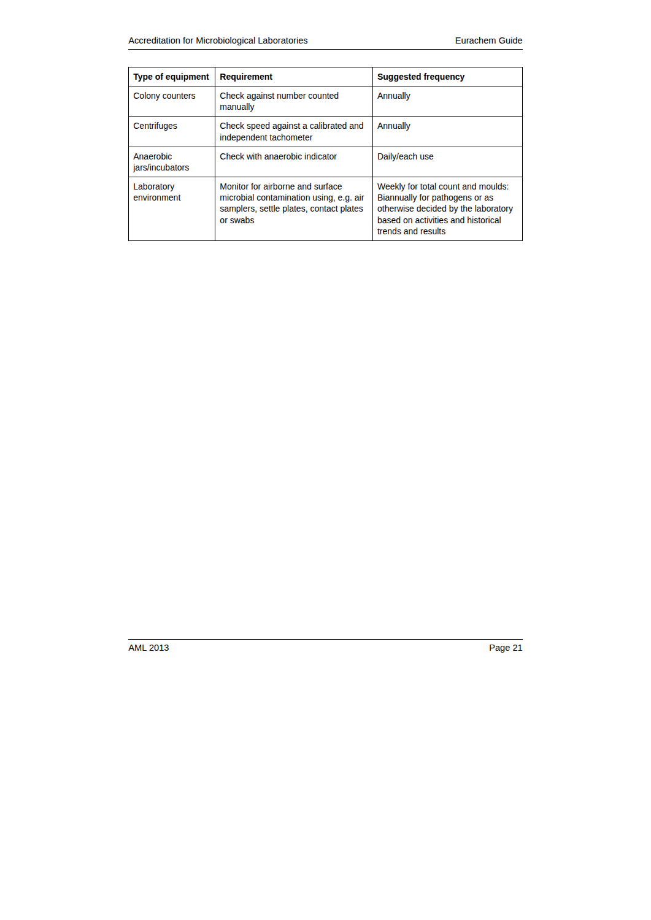Accreditation for Microbiological Laboratories
Eurachem Guide
| Type of equipment | Requirement | Suggested frequency |
| --- | --- | --- |
| Colony counters | Check against number counted manually | Annually |
| Centrifuges | Check speed against a calibrated and independent tachometer | Annually |
| Anaerobic jars/incubators | Check with anaerobic indicator | Daily/each use |
| Laboratory environment | Monitor for airborne and surface microbial contamination using, e.g. air samplers, settle plates, contact plates or swabs | Weekly for total count and moulds: Biannually for pathogens or as otherwise decided by the laboratory based on activities and historical trends and results |
AML 2013
Page 21